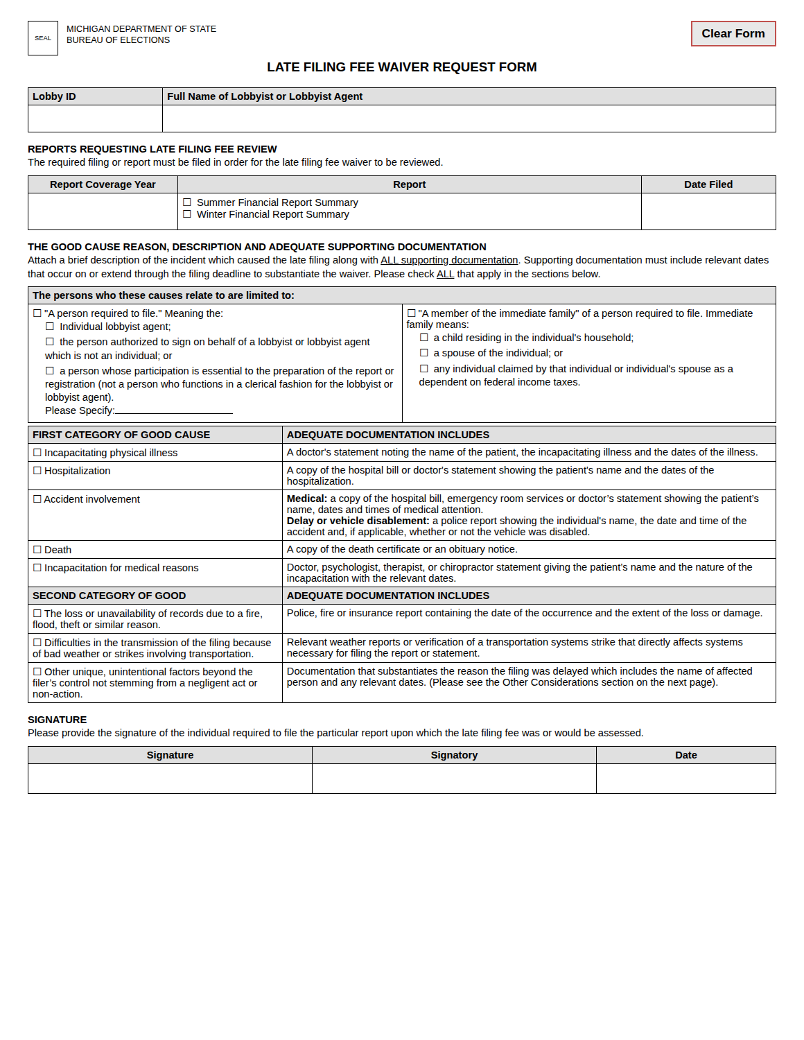Clear Form
SEAL
MICHIGAN DEPARTMENT OF STATE
BUREAU OF ELECTIONS
LATE FILING FEE WAIVER REQUEST FORM
| Lobby ID | Full Name of Lobbyist or Lobbyist Agent |
| --- | --- |
REPORTS REQUESTING LATE FILING FEE REVIEW
The required filing or report must be filed in order for the late filing fee waiver to be reviewed.
| Report Coverage Year | Report | Date Filed |
| --- | --- | --- |
| | ☐ Summer Financial Report Summary ☐ Winter Financial Report Summary | |
THE GOOD CAUSE REASON, DESCRIPTION AND ADEQUATE SUPPORTING DOCUMENTATION
Attach a brief description of the incident which caused the late filing along with ALL supporting documentation. Supporting documentation must include relevant dates that occur on or extend through the filing deadline to substantiate the waiver. Please check ALL that apply in the sections below.
| The persons who these causes relate to are limited to: |
| --- |
| ☐ "A person required to file." Meaning the: ☐ Individual lobbyist agent; ☐ the person authorized to sign on behalf of a lobbyist or lobbyist agent which is not an individual; or ☐ a person whose participation is essential to the preparation of the report or registration (not a person who functions in a clerical fashion for the lobbyist or lobbyist agent). Please Specify: | ☐ "A member of the immediate family" of a person required to file. Immediate family means: ☐ a child residing in the individual's household; ☐ a spouse of the individual; or ☐ any individual claimed by that individual or individual's spouse as a dependent on federal income taxes. |
| FIRST CATEGORY OF GOOD CAUSE | ADEQUATE DOCUMENTATION INCLUDES |
| --- | --- |
| ☐ Incapacitating physical illness | A doctor's statement noting the name of the patient, the incapacitating illness and the dates of the illness. |
| ☐ Hospitalization | A copy of the hospital bill or doctor's statement showing the patient's name and the dates of the hospitalization. |
| ☐ Accident involvement | Medical: a copy of the hospital bill, emergency room services or doctor’s statement showing the patient’s name, dates and times of medical attention. Delay or vehicle disablement: a police report showing the individual's name, the date and time of the accident and, if applicable, whether or not the vehicle was disabled. |
| ☐ Death | A copy of the death certificate or an obituary notice. |
| ☐ Incapacitation for medical reasons | Doctor, psychologist, therapist, or chiropractor statement giving the patient’s name and the nature of the incapacitation with the relevant dates. |
| SECOND CATEGORY OF GOOD | ADEQUATE DOCUMENTATION INCLUDES |
| ☐ The loss or unavailability of records due to a fire, flood, theft or similar reason. | Police, fire or insurance report containing the date of the occurrence and the extent of the loss or damage. |
| ☐ Difficulties in the transmission of the filing because of bad weather or strikes involving transportation. | Relevant weather reports or verification of a transportation systems strike that directly affects systems necessary for filing the report or statement. |
| ☐ Other unique, unintentional factors beyond the filer’s control not stemming from a negligent act or non-action. | Documentation that substantiates the reason the filing was delayed which includes the name of affected person and any relevant dates. (Please see the Other Considerations section on the next page). |
SIGNATURE
Please provide the signature of the individual required to file the particular report upon which the late filing fee was or would be assessed.
| Signature | Signatory | Date |
| --- | --- | --- |